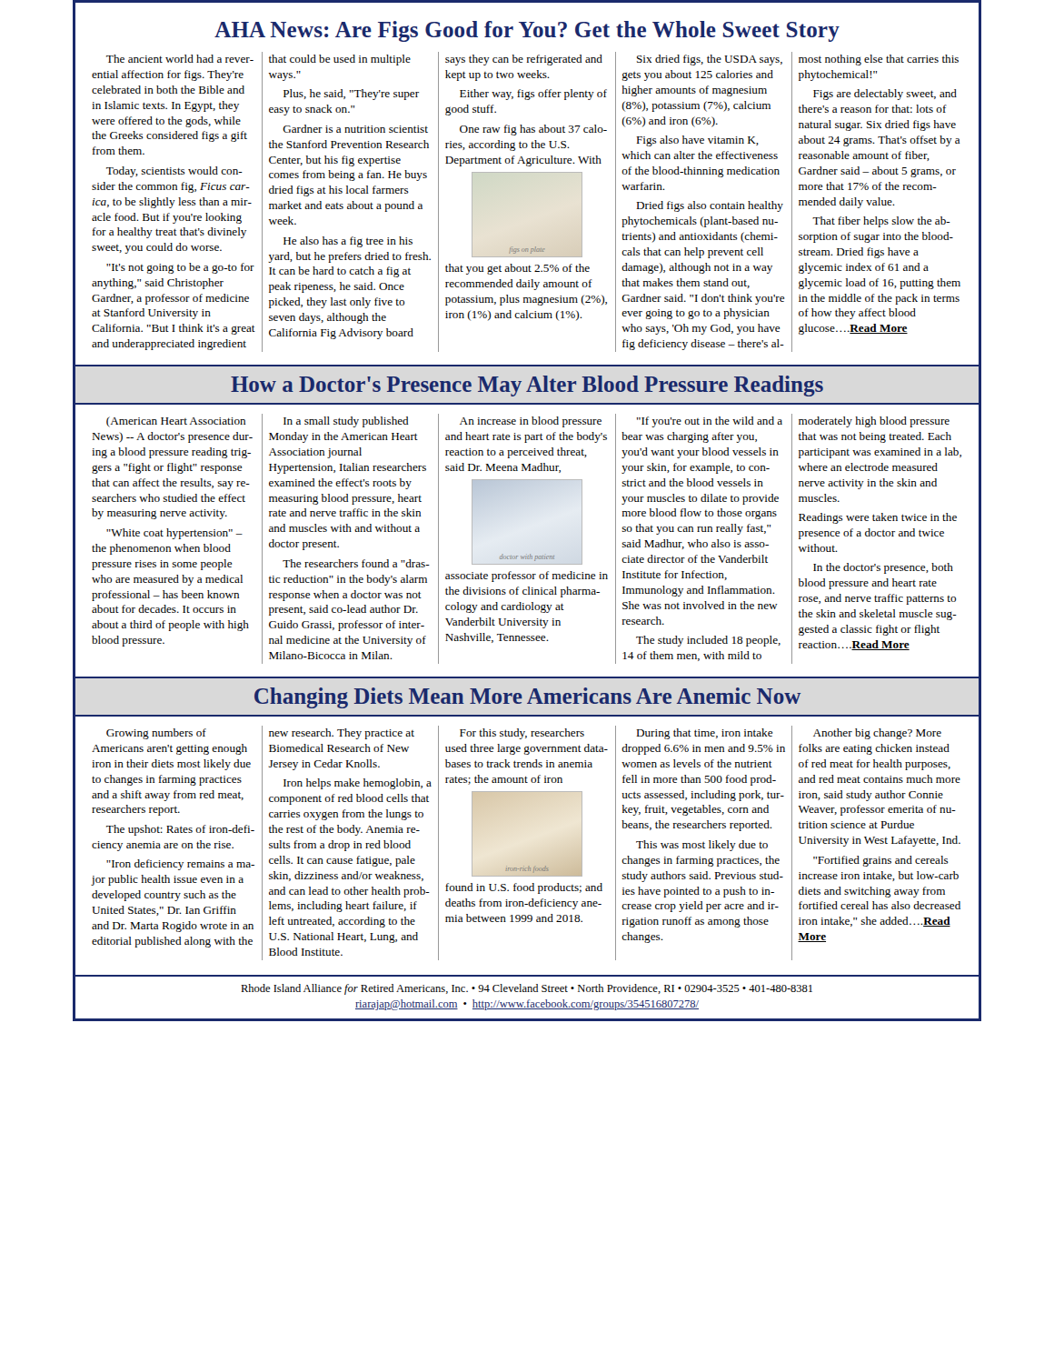AHA News: Are Figs Good for You? Get the Whole Sweet Story
The ancient world had a reverential affection for figs. They're celebrated in both the Bible and in Islamic texts. In Egypt, they were offered to the gods, while the Greeks considered figs a gift from them.
Today, scientists would consider the common fig, Ficus carica, to be slightly less than a miracle food. But if you're looking for a healthy treat that's divinely sweet, you could do worse.
"It's not going to be a go-to for anything," said Christopher Gardner, a professor of medicine at Stanford University in California. "But I think it's a great and underappreciated ingredient that could be used in multiple ways."
Plus, he said, "They're super easy to snack on."
Gardner is a nutrition scientist the Stanford Prevention Research Center, but his fig expertise comes from being a fan. He buys dried figs at his local farmers market and eats about a pound a week.
He also has a fig tree in his yard, but he prefers dried to fresh. It can be hard to catch a fig at peak ripeness, he said. Once picked, they last only five to seven days, although the California Fig Advisory board says they can be refrigerated and kept up to two weeks.
Either way, figs offer plenty of good stuff.
One raw fig has about 37 calories, according to the U.S. Department of Agriculture. With
figs on plate
that you get about 2.5% of the recommended daily amount of potassium, plus magnesium (2%), iron (1%) and calcium (1%).
Six dried figs, the USDA says, gets you about 125 calories and higher amounts of magnesium (8%), potassium (7%), calcium (6%) and iron (6%).
Figs also have vitamin K, which can alter the effectiveness of the blood-thinning medication warfarin.
Dried figs also contain healthy phytochemicals (plant-based nutrients) and antioxidants (chemicals that can help prevent cell damage), although not in a way that makes them stand out, Gardner said. "I don't think you're ever going to go to a physician who says, 'Oh my God, you have fig deficiency disease – there's almost nothing else that carries this phytochemical!"
Figs are delectably sweet, and there's a reason for that: lots of natural sugar. Six dried figs have about 24 grams. That's offset by a reasonable amount of fiber, Gardner said – about 5 grams, or more that 17% of the recommended daily value.
That fiber helps slow the absorption of sugar into the bloodstream. Dried figs have a glycemic index of 61 and a glycemic load of 16, putting them in the middle of the pack in terms of how they affect blood glucose….Read More
How a Doctor's Presence May Alter Blood Pressure Readings
(American Heart Association News) -- A doctor's presence during a blood pressure reading triggers a "fight or flight" response that can affect the results, say researchers who studied the effect by measuring nerve activity.
"White coat hypertension" – the phenomenon when blood pressure rises in some people who are measured by a medical professional – has been known about for decades. It occurs in about a third of people with high blood pressure.
In a small study published Monday in the American Heart Association journal Hypertension, Italian researchers examined the effect's roots by measuring blood pressure, heart rate and nerve traffic in the skin and muscles with and without a doctor present.
The researchers found a "drastic reduction" in the body's alarm response when a doctor was not present, said co-lead author Dr. Guido Grassi, professor of internal medicine at the University of Milano-Bicocca in Milan.
An increase in blood pressure and heart rate is part of the body's reaction to a perceived threat, said Dr. Meena Madhur,
doctor with patient
associate professor of medicine in the divisions of clinical pharmacology and cardiology at Vanderbilt University in Nashville, Tennessee.
"If you're out in the wild and a bear was charging after you, you'd want your blood vessels in your skin, for example, to constrict and the blood vessels in your muscles to dilate to provide more blood flow to those organs so that you can run really fast," said Madhur, who also is associate director of the Vanderbilt Institute for Infection, Immunology and Inflammation. She was not involved in the new research.
The study included 18 people, 14 of them men, with mild to moderately high blood pressure that was not being treated. Each participant was examined in a lab, where an electrode measured nerve activity in the skin and muscles.
Readings were taken twice in the presence of a doctor and twice without.
In the doctor's presence, both blood pressure and heart rate rose, and nerve traffic patterns to the skin and skeletal muscle suggested a classic fight or flight reaction….Read More
Changing Diets Mean More Americans Are Anemic Now
Growing numbers of Americans aren't getting enough iron in their diets most likely due to changes in farming practices and a shift away from red meat, researchers report.
The upshot: Rates of iron-deficiency anemia are on the rise.
"Iron deficiency remains a major public health issue even in a developed country such as the United States," Dr. Ian Griffin and Dr. Marta Rogido wrote in an editorial published along with the new research. They practice at Biomedical Research of New Jersey in Cedar Knolls.
Iron helps make hemoglobin, a component of red blood cells that carries oxygen from the lungs to the rest of the body. Anemia results from a drop in red blood cells. It can cause fatigue, pale skin, dizziness and/or weakness, and can lead to other health problems, including heart failure, if left untreated, according to the U.S. National Heart, Lung, and Blood Institute.
For this study, researchers used three large government databases to track trends in anemia rates; the amount of iron
iron-rich foods
found in U.S. food products; and deaths from iron-deficiency anemia between 1999 and 2018.
During that time, iron intake dropped 6.6% in men and 9.5% in women as levels of the nutrient fell in more than 500 food products assessed, including pork, turkey, fruit, vegetables, corn and beans, the researchers reported.
This was most likely due to changes in farming practices, the study authors said. Previous studies have pointed to a push to increase crop yield per acre and irrigation runoff as among those changes.
Another big change? More folks are eating chicken instead of red meat for health purposes, and red meat contains much more iron, said study author Connie Weaver, professor emerita of nutrition science at Purdue University in West Lafayette, Ind.
"Fortified grains and cereals increase iron intake, but low-carb diets and switching away from fortified cereal has also decreased iron intake," she added….Read More
Rhode Island Alliance for Retired Americans, Inc. • 94 Cleveland Street • North Providence, RI • 02904-3525 • 401-480-8381
riarajap@hotmail.com•http://www.facebook.com/groups/354516807278/